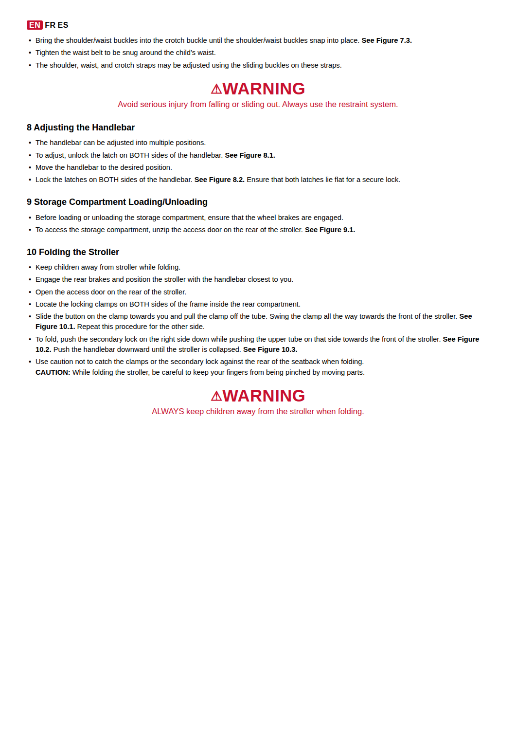EN FR ES
Bring the shoulder/waist buckles into the crotch buckle until the shoulder/waist buckles snap into place. See Figure 7.3.
Tighten the waist belt to be snug around the child’s waist.
The shoulder, waist, and crotch straps may be adjusted using the sliding buckles on these straps.
⚠WARNING
Avoid serious injury from falling or sliding out. Always use the restraint system.
8 Adjusting the Handlebar
The handlebar can be adjusted into multiple positions.
To adjust, unlock the latch on BOTH sides of the handlebar. See Figure 8.1.
Move the handlebar to the desired position.
Lock the latches on BOTH sides of the handlebar. See Figure 8.2. Ensure that both latches lie flat for a secure lock.
9 Storage Compartment Loading/Unloading
Before loading or unloading the storage compartment, ensure that the wheel brakes are engaged.
To access the storage compartment, unzip the access door on the rear of the stroller. See Figure 9.1.
10 Folding the Stroller
Keep children away from stroller while folding.
Engage the rear brakes and position the stroller with the handlebar closest to you.
Open the access door on the rear of the stroller.
Locate the locking clamps on BOTH sides of the frame inside the rear compartment.
Slide the button on the clamp towards you and pull the clamp off the tube. Swing the clamp all the way towards the front of the stroller. See Figure 10.1. Repeat this procedure for the other side.
To fold, push the secondary lock on the right side down while pushing the upper tube on that side towards the front of the stroller. See Figure 10.2. Push the handlebar downward until the stroller is collapsed. See Figure 10.3.
Use caution not to catch the clamps or the secondary lock against the rear of the seatback when folding.
CAUTION: While folding the stroller, be careful to keep your fingers from being pinched by moving parts.
⚠WARNING
ALWAYS keep children away from the stroller when folding.